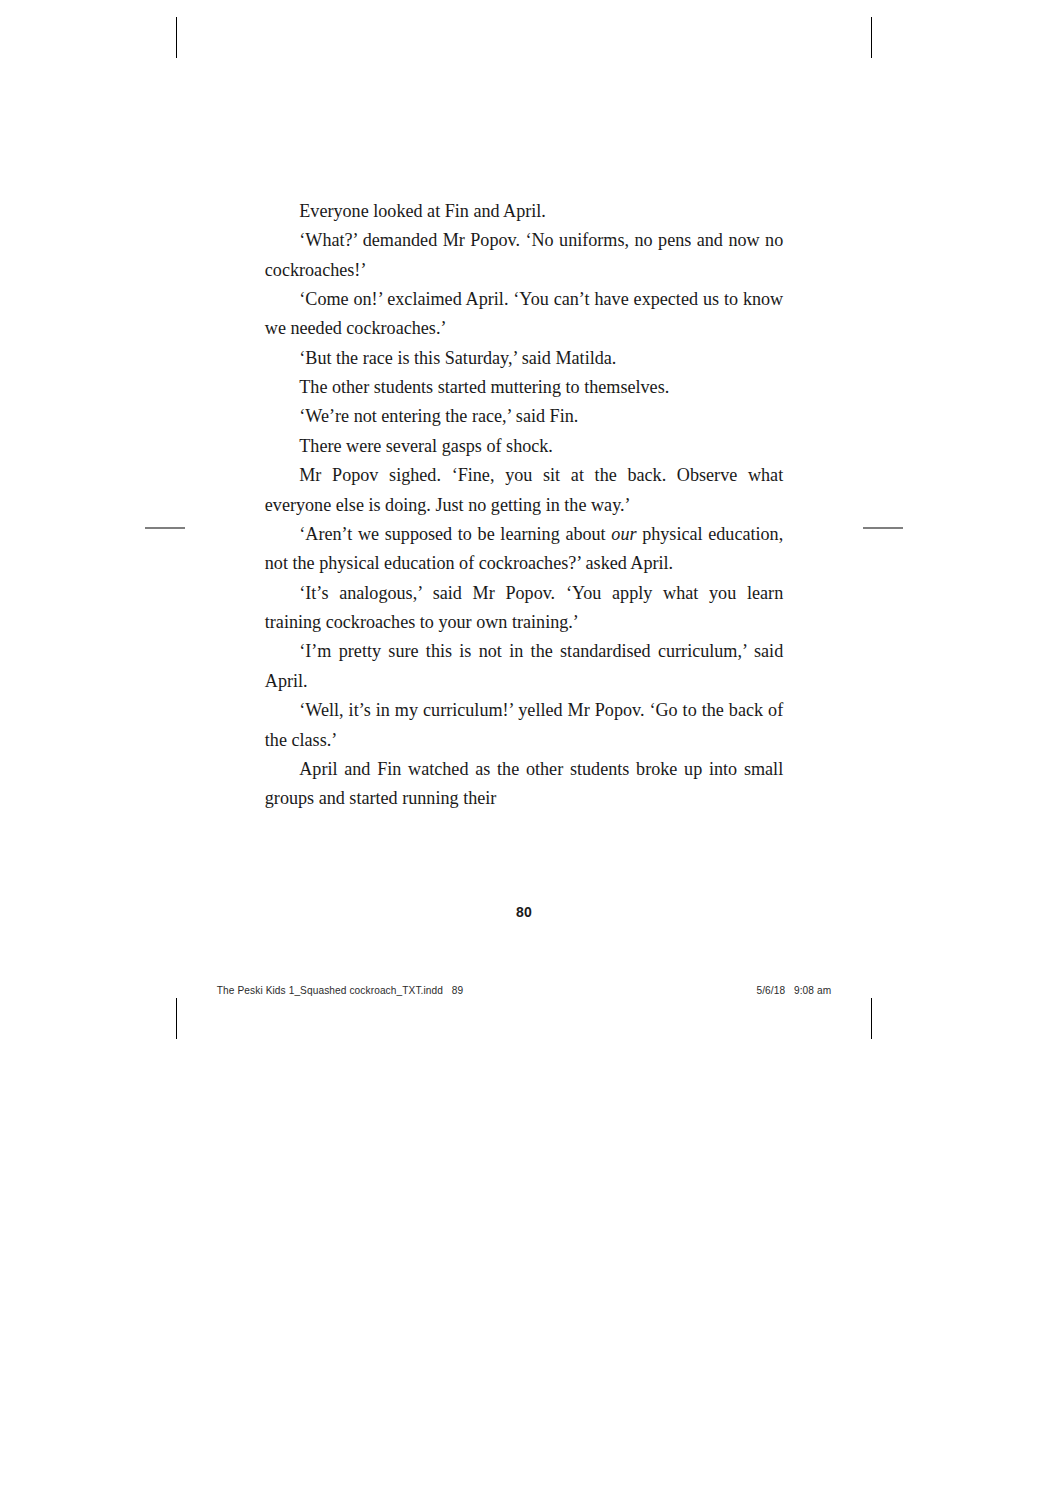Everyone looked at Fin and April.
‘What?’ demanded Mr Popov. ‘No uniforms, no pens and now no cockroaches!’
‘Come on!’ exclaimed April. ‘You can’t have expected us to know we needed cockroaches.’
‘But the race is this Saturday,’ said Matilda.
The other students started muttering to themselves.
‘We’re not entering the race,’ said Fin.
There were several gasps of shock.
Mr Popov sighed. ‘Fine, you sit at the back. Observe what everyone else is doing. Just no getting in the way.’
‘Aren’t we supposed to be learning about our physical education, not the physical education of cockroaches?’ asked April.
‘It’s analogous,’ said Mr Popov. ‘You apply what you learn training cockroaches to your own training.’
‘I’m pretty sure this is not in the standardised curriculum,’ said April.
‘Well, it’s in my curriculum!’ yelled Mr Popov. ‘Go to the back of the class.’
April and Fin watched as the other students broke up into small groups and started running their
80
The Peski Kids 1_Squashed cockroach_TXT.indd 89 5/6/18 9:08 am